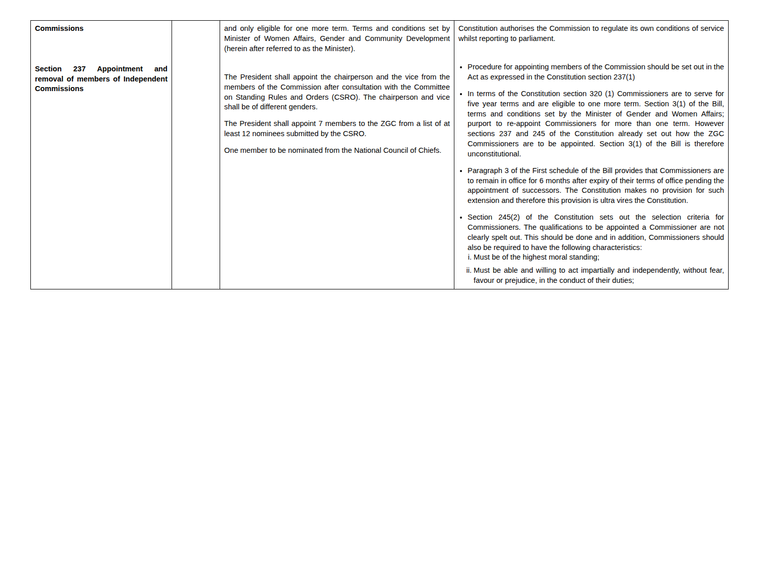| Commissions Section 237 Appointment and removal of members of Independent Commissions | | and only eligible for one more term. Terms and conditions set by Minister of Women Affairs, Gender and Community Development (herein after referred to as the Minister). The President shall appoint the chairperson and the vice from the members of the Commission after consultation with the Committee on Standing Rules and Orders (CSRO). The chairperson and vice shall be of different genders. The President shall appoint 7 members to the ZGC from a list of at least 12 nominees submitted by the CSRO. One member to be nominated from the National Council of Chiefs. | Constitution authorises the Commission to regulate its own conditions of service whilst reporting to parliament. Procedure for appointing members of the Commission should be set out in the Act as expressed in the Constitution section 237(1) In terms of the Constitution section 320 (1) Commissioners are to serve for five year terms and are eligible to one more term. Section 3(1) of the Bill, terms and conditions set by the Minister of Gender and Women Affairs; purport to re-appoint Commissioners for more than one term. However sections 237 and 245 of the Constitution already set out how the ZGC Commissioners are to be appointed. Section 3(1) of the Bill is therefore unconstitutional. Paragraph 3 of the First schedule of the Bill provides that Commissioners are to remain in office for 6 months after expiry of their terms of office pending the appointment of successors. The Constitution makes no provision for such extension and therefore this provision is ultra vires the Constitution. Section 245(2) of the Constitution sets out the selection criteria for Commissioners. The qualifications to be appointed a Commissioner are not clearly spelt out. This should be done and in addition, Commissioners should also be required to have the following characteristics: Must be of the highest moral standing; Must be able and willing to act impartially and independently, without fear, favour or prejudice, in the conduct of their duties; |